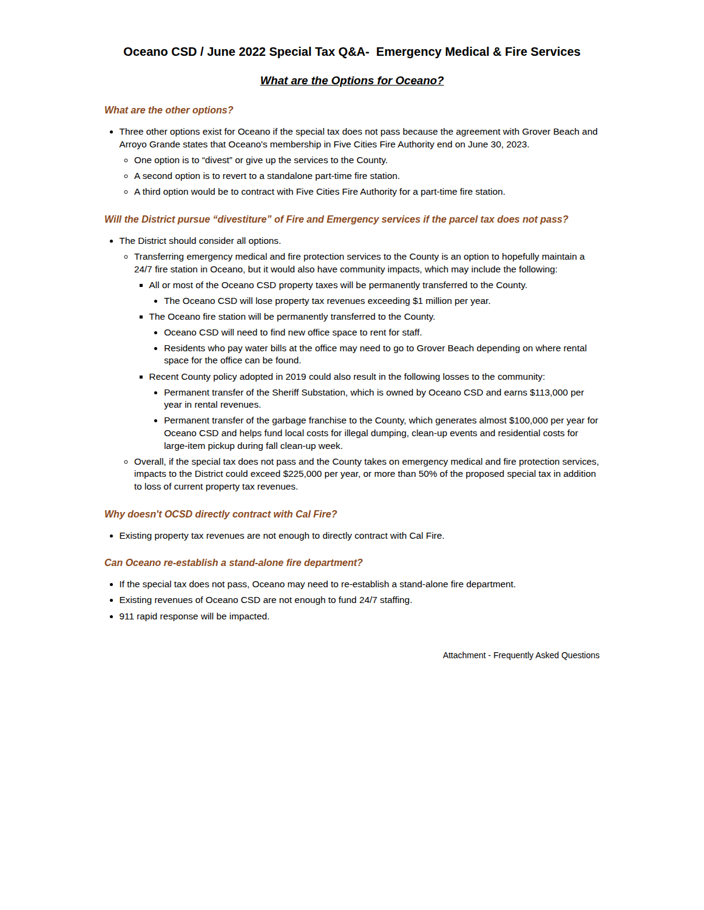Oceano CSD / June 2022 Special Tax Q&A- Emergency Medical & Fire Services
What are the Options for Oceano?
What are the other options?
Three other options exist for Oceano if the special tax does not pass because the agreement with Grover Beach and Arroyo Grande states that Oceano's membership in Five Cities Fire Authority end on June 30, 2023.
One option is to “divest” or give up the services to the County.
A second option is to revert to a standalone part-time fire station.
A third option would be to contract with Five Cities Fire Authority for a part-time fire station.
Will the District pursue “divestiture” of Fire and Emergency services if the parcel tax does not pass?
The District should consider all options.
Transferring emergency medical and fire protection services to the County is an option to hopefully maintain a 24/7 fire station in Oceano, but it would also have community impacts, which may include the following:
All or most of the Oceano CSD property taxes will be permanently transferred to the County.
The Oceano CSD will lose property tax revenues exceeding $1 million per year.
The Oceano fire station will be permanently transferred to the County.
Oceano CSD will need to find new office space to rent for staff.
Residents who pay water bills at the office may need to go to Grover Beach depending on where rental space for the office can be found.
Recent County policy adopted in 2019 could also result in the following losses to the community:
Permanent transfer of the Sheriff Substation, which is owned by Oceano CSD and earns $113,000 per year in rental revenues.
Permanent transfer of the garbage franchise to the County, which generates almost $100,000 per year for Oceano CSD and helps fund local costs for illegal dumping, clean-up events and residential costs for large-item pickup during fall clean-up week.
Overall, if the special tax does not pass and the County takes on emergency medical and fire protection services, impacts to the District could exceed $225,000 per year, or more than 50% of the proposed special tax in addition to loss of current property tax revenues.
Why doesn't OCSD directly contract with Cal Fire?
Existing property tax revenues are not enough to directly contract with Cal Fire.
Can Oceano re-establish a stand-alone fire department?
If the special tax does not pass, Oceano may need to re-establish a stand-alone fire department.
Existing revenues of Oceano CSD are not enough to fund 24/7 staffing.
911 rapid response will be impacted.
Attachment - Frequently Asked Questions